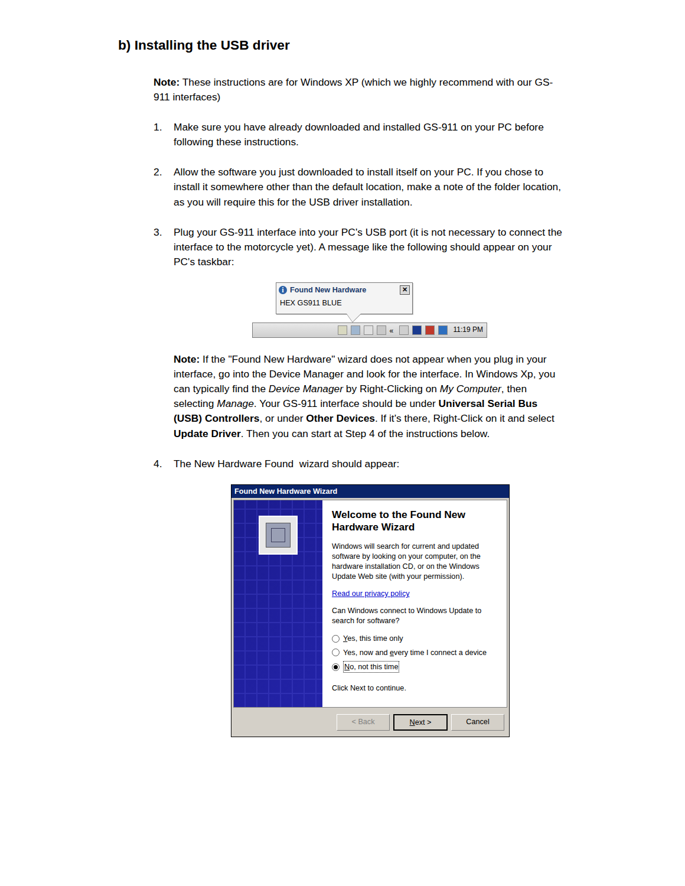b) Installing the USB driver
Note: These instructions are for Windows XP (which we highly recommend with our GS-911 interfaces)
Make sure you have already downloaded and installed GS-911 on your PC before following these instructions.
Allow the software you just downloaded to install itself on your PC. If you chose to install it somewhere other than the default location, make a note of the folder location, as you will require this for the USB driver installation.
Plug your GS-911 interface into your PC's USB port (it is not necessary to connect the interface to the motorcycle yet). A message like the following should appear on your PC's taskbar:
i Found New Hardware ✕
HEX GS911 BLUE
« 11:19 PM
Note: If the "Found New Hardware" wizard does not appear when you plug in your interface, go into the Device Manager and look for the interface. In Windows Xp, you can typically find the Device Manager by Right-Clicking on My Computer, then selecting Manage. Your GS-911 interface should be under Universal Serial Bus (USB) Controllers, or under Other Devices. If it's there, Right-Click on it and select Update Driver. Then you can start at Step 4 of the instructions below.
The New Hardware Found wizard should appear:
Found New Hardware Wizard
Welcome to the Found New
Hardware Wizard
Windows will search for current and updated software by looking on your computer, on the hardware installation CD, or on the Windows Update Web site (with your permission).
Read our privacy policy
Can Windows connect to Windows Update to search for software?
Yes, this time only
Yes, now and every time I connect a device
No, not this time
Click Next to continue.
< Back Next > Cancel